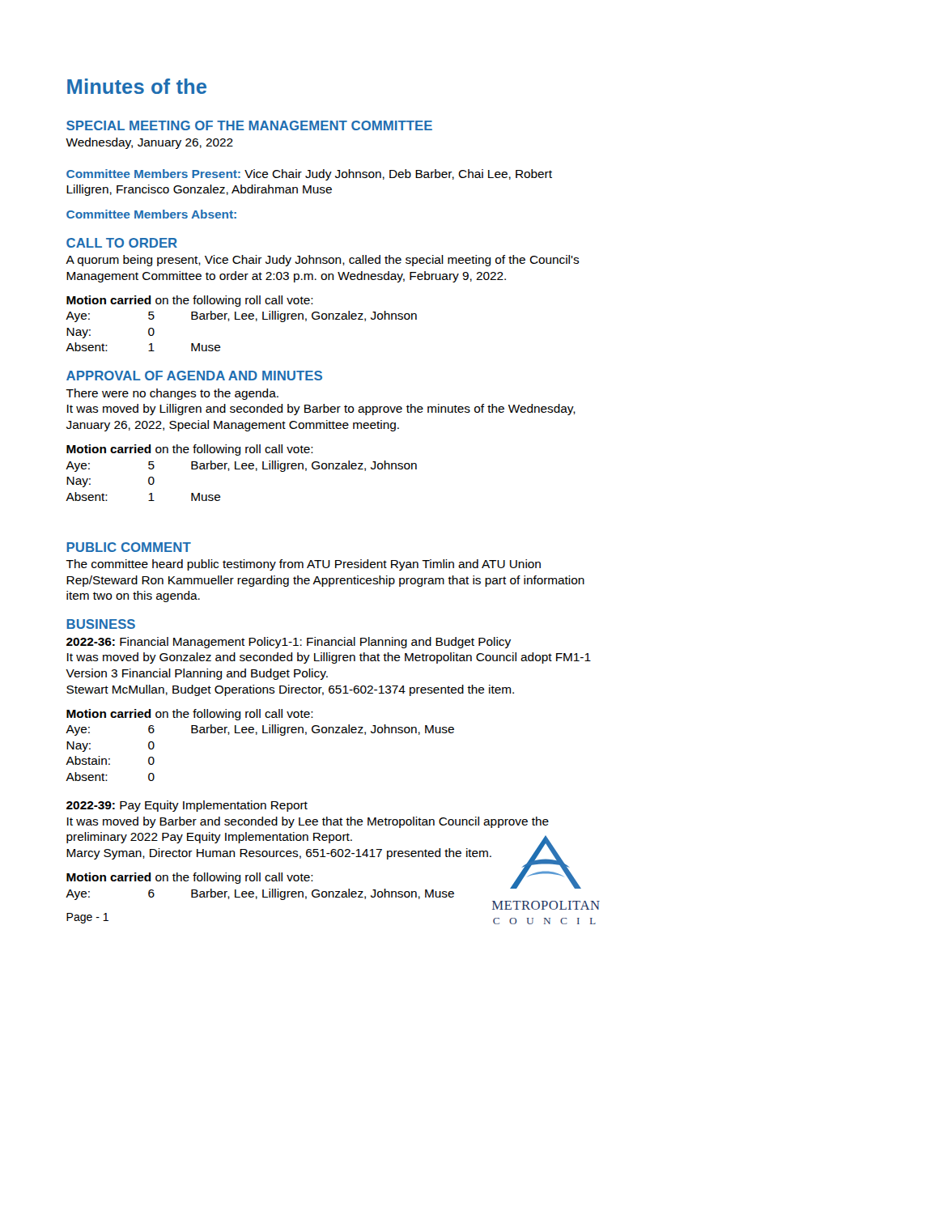Minutes of the
SPECIAL MEETING OF THE MANAGEMENT COMMITTEE
Wednesday, January 26, 2022
Committee Members Present: Vice Chair Judy Johnson, Deb Barber, Chai Lee, Robert Lilligren, Francisco Gonzalez, Abdirahman Muse
Committee Members Absent:
CALL TO ORDER
A quorum being present, Vice Chair Judy Johnson, called the special meeting of the Council's Management Committee to order at 2:03 p.m. on Wednesday, February 9, 2022.
Motion carried on the following roll call vote:
| Aye: | 5 | Barber, Lee, Lilligren, Gonzalez, Johnson |
| Nay: | 0 | |
| Absent: | 1 | Muse |
APPROVAL OF AGENDA AND MINUTES
There were no changes to the agenda.
It was moved by Lilligren and seconded by Barber to approve the minutes of the Wednesday, January 26, 2022, Special Management Committee meeting.
Motion carried on the following roll call vote:
| Aye: | 5 | Barber, Lee, Lilligren, Gonzalez, Johnson |
| Nay: | 0 | |
| Absent: | 1 | Muse |
PUBLIC COMMENT
The committee heard public testimony from ATU President Ryan Timlin and ATU Union Rep/Steward Ron Kammueller regarding the Apprenticeship program that is part of information item two on this agenda.
BUSINESS
2022-36: Financial Management Policy1-1: Financial Planning and Budget Policy
It was moved by Gonzalez and seconded by Lilligren that the Metropolitan Council adopt FM1-1 Version 3 Financial Planning and Budget Policy.
Stewart McMullan, Budget Operations Director, 651-602-1374 presented the item.
Motion carried on the following roll call vote:
| Aye: | 6 | Barber, Lee, Lilligren, Gonzalez, Johnson, Muse |
| Nay: | 0 | |
| Abstain: | 0 | |
| Absent: | 0 | |
2022-39: Pay Equity Implementation Report
It was moved by Barber and seconded by Lee that the Metropolitan Council approve the preliminary 2022 Pay Equity Implementation Report.
Marcy Syman, Director Human Resources, 651-602-1417 presented the item.
Motion carried on the following roll call vote:
| Aye: | 6 | Barber, Lee, Lilligren, Gonzalez, Johnson, Muse |
Page - 1
METROPOLITAN
C O U N C I L